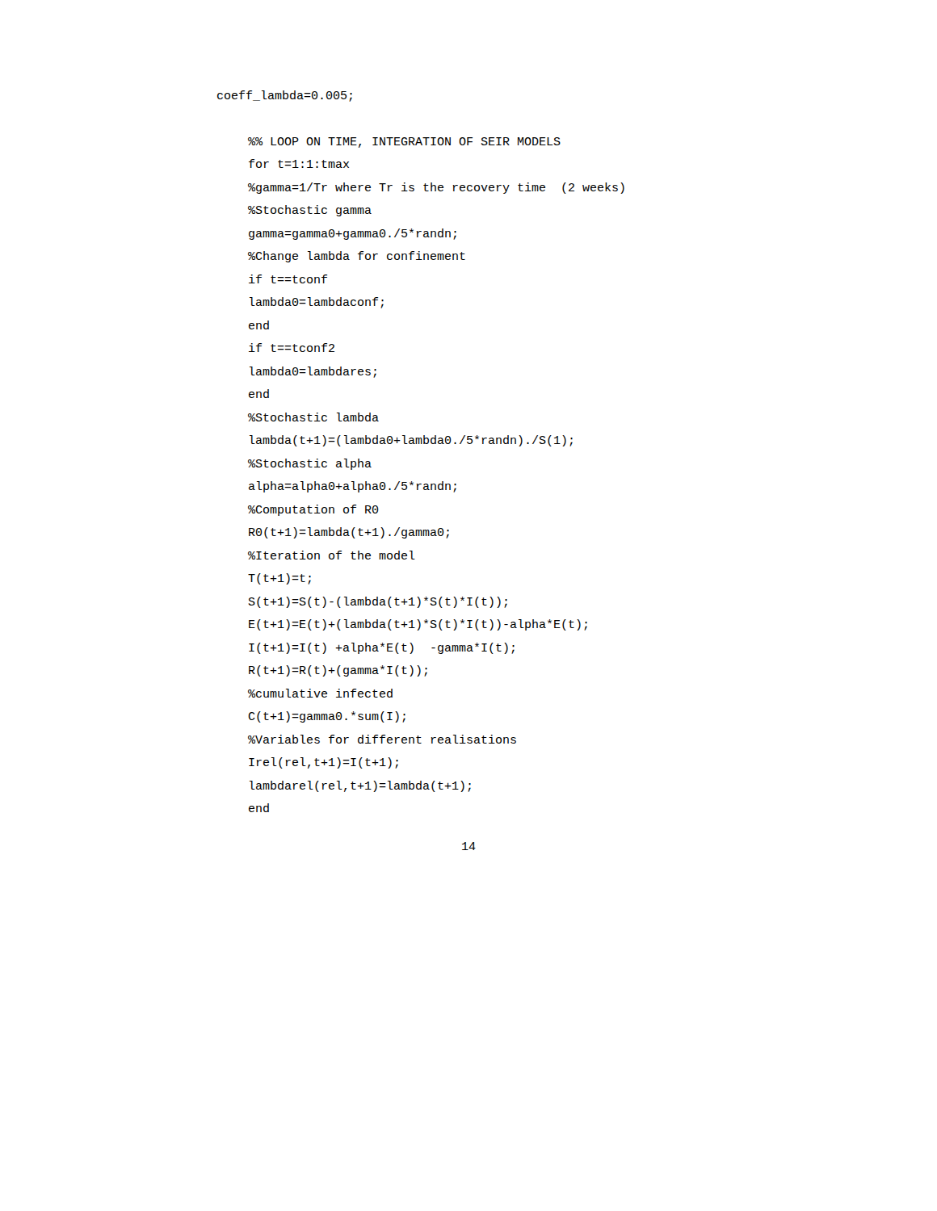coeff_lambda=0.005;
%% LOOP ON TIME, INTEGRATION OF SEIR MODELS
for t=1:1:tmax
%gamma=1/Tr where Tr is the recovery time  (2 weeks)
%Stochastic gamma
gamma=gamma0+gamma0./5*randn;
%Change lambda for confinement
if t==tconf
lambda0=lambdaconf;
end
if t==tconf2
lambda0=lambdares;
end
%Stochastic lambda
lambda(t+1)=(lambda0+lambda0./5*randn)./S(1);
%Stochastic alpha
alpha=alpha0+alpha0./5*randn;
%Computation of R0
R0(t+1)=lambda(t+1)./gamma0;
%Iteration of the model
T(t+1)=t;
S(t+1)=S(t)-(lambda(t+1)*S(t)*I(t));
E(t+1)=E(t)+(lambda(t+1)*S(t)*I(t))-alpha*E(t);
I(t+1)=I(t) +alpha*E(t)  -gamma*I(t);
R(t+1)=R(t)+(gamma*I(t));
%cumulative infected
C(t+1)=gamma0.*sum(I);
%Variables for different realisations
Irel(rel,t+1)=I(t+1);
lambdarel(rel,t+1)=lambda(t+1);
end
14